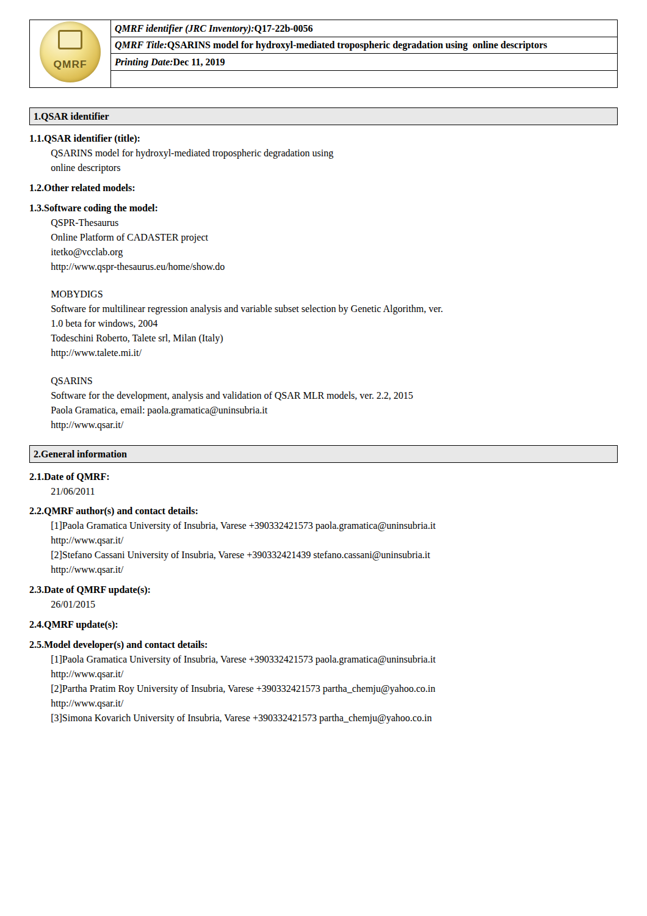| QMRF | QMRF identifier (JRC Inventory): Q17-22b-0056 |
| QMRF Title: QSARINS model for hydroxyl-mediated tropospheric degradation using online descriptors |
| Printing Date: Dec 11, 2019 |
1.QSAR identifier
1.1.QSAR identifier (title):
QSARINS model for hydroxyl-mediated tropospheric degradation using
online descriptors
1.2.Other related models:
1.3.Software coding the model:
QSPR-Thesaurus
Online Platform of CADASTER project
itetko@vcclab.org
http://www.qspr-thesaurus.eu/home/show.do
MOBYDIGS
Software for multilinear regression analysis and variable subset selection by Genetic Algorithm, ver.
1.0 beta for windows, 2004
Todeschini Roberto, Talete srl, Milan (Italy)
http://www.talete.mi.it/
QSARINS
Software for the development, analysis and validation of QSAR MLR models, ver. 2.2, 2015
Paola Gramatica, email: paola.gramatica@uninsubria.it
http://www.qsar.it/
2.General information
2.1.Date of QMRF:
21/06/2011
2.2.QMRF author(s) and contact details:
[1]Paola Gramatica University of Insubria, Varese +390332421573 paola.gramatica@uninsubria.it
http://www.qsar.it/
[2]Stefano Cassani University of Insubria, Varese +390332421439 stefano.cassani@uninsubria.it
http://www.qsar.it/
2.3.Date of QMRF update(s):
26/01/2015
2.4.QMRF update(s):
2.5.Model developer(s) and contact details:
[1]Paola Gramatica University of Insubria, Varese +390332421573 paola.gramatica@uninsubria.it
http://www.qsar.it/
[2]Partha Pratim Roy University of Insubria, Varese +390332421573 partha_chemju@yahoo.co.in
http://www.qsar.it/
[3]Simona Kovarich University of Insubria, Varese +390332421573 partha_chemju@yahoo.co.in